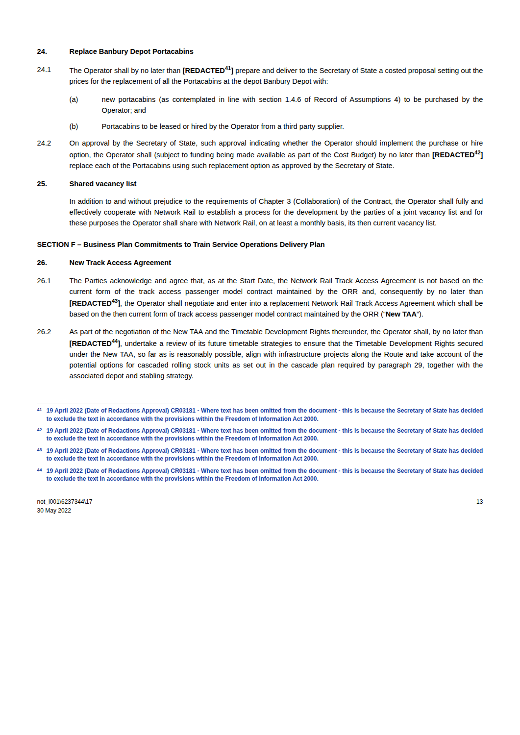24.
Replace Banbury Depot Portacabins
24.1
The Operator shall by no later than [REDACTED41] prepare and deliver to the Secretary of State a costed proposal setting out the prices for the replacement of all the Portacabins at the depot Banbury Depot with:
(a)
new portacabins (as contemplated in line with section 1.4.6 of Record of Assumptions 4) to be purchased by the Operator; and
(b)
Portacabins to be leased or hired by the Operator from a third party supplier.
24.2
On approval by the Secretary of State, such approval indicating whether the Operator should implement the purchase or hire option, the Operator shall (subject to funding being made available as part of the Cost Budget) by no later than [REDACTED42] replace each of the Portacabins using such replacement option as approved by the Secretary of State.
25.
Shared vacancy list
In addition to and without prejudice to the requirements of Chapter 3 (Collaboration) of the Contract, the Operator shall fully and effectively cooperate with Network Rail to establish a process for the development by the parties of a joint vacancy list and for these purposes the Operator shall share with Network Rail, on at least a monthly basis, its then current vacancy list.
SECTION F – Business Plan Commitments to Train Service Operations Delivery Plan
26.
New Track Access Agreement
26.1
The Parties acknowledge and agree that, as at the Start Date, the Network Rail Track Access Agreement is not based on the current form of the track access passenger model contract maintained by the ORR and, consequently by no later than [REDACTED43], the Operator shall negotiate and enter into a replacement Network Rail Track Access Agreement which shall be based on the then current form of track access passenger model contract maintained by the ORR (“New TAA”).
26.2
As part of the negotiation of the New TAA and the Timetable Development Rights thereunder, the Operator shall, by no later than [REDACTED44], undertake a review of its future timetable strategies to ensure that the Timetable Development Rights secured under the New TAA, so far as is reasonably possible, align with infrastructure projects along the Route and take account of the potential options for cascaded rolling stock units as set out in the cascade plan required by paragraph 29, together with the associated depot and stabling strategy.
41
19 April 2022 (Date of Redactions Approval) CR03181 - Where text has been omitted from the document - this is because the Secretary of State has decided to exclude the text in accordance with the provisions within the Freedom of Information Act 2000.
42
19 April 2022 (Date of Redactions Approval) CR03181 - Where text has been omitted from the document - this is because the Secretary of State has decided to exclude the text in accordance with the provisions within the Freedom of Information Act 2000.
43
19 April 2022 (Date of Redactions Approval) CR03181 - Where text has been omitted from the document - this is because the Secretary of State has decided to exclude the text in accordance with the provisions within the Freedom of Information Act 2000.
44
19 April 2022 (Date of Redactions Approval) CR03181 - Where text has been omitted from the document - this is because the Secretary of State has decided to exclude the text in accordance with the provisions within the Freedom of Information Act 2000.
not_l001\6237344\17
30 May 2022
13